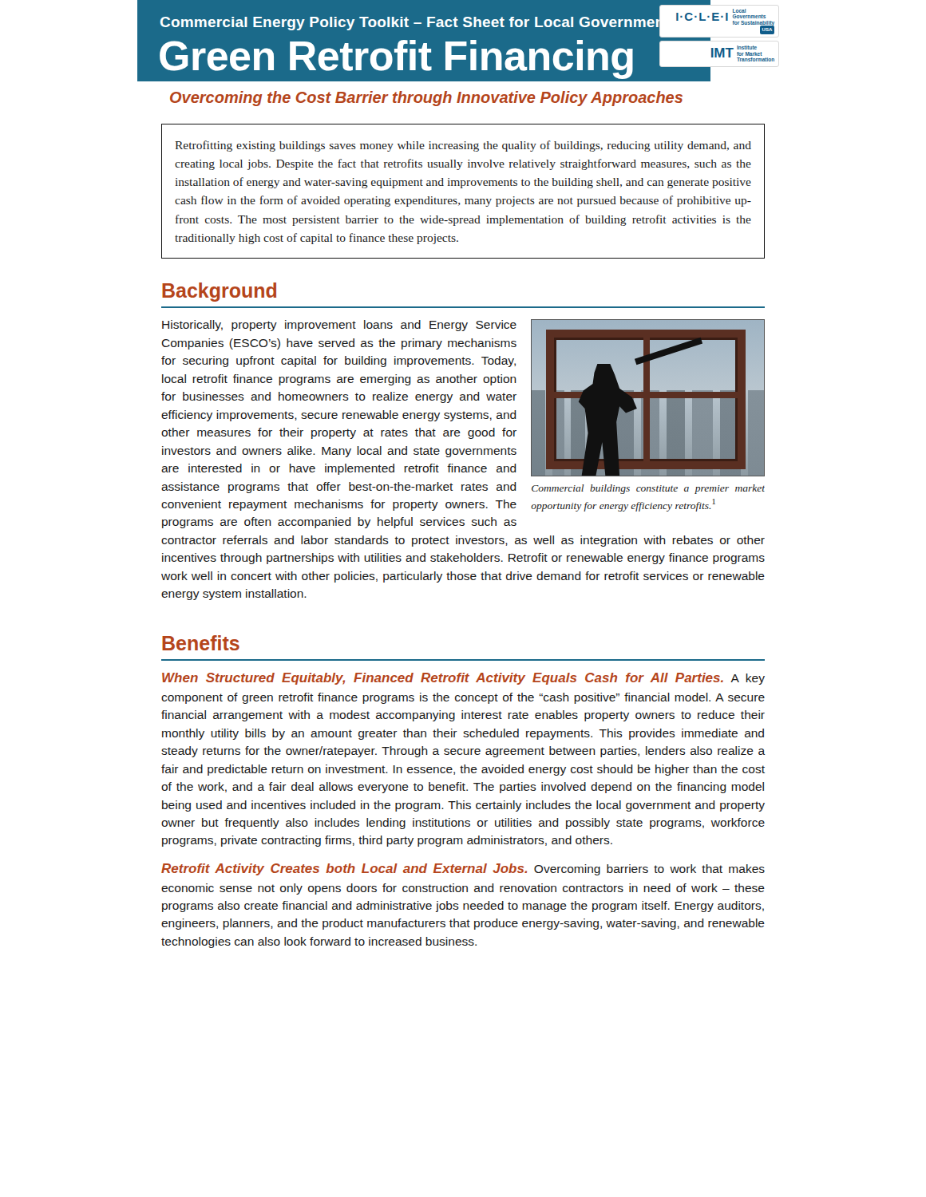Commercial Energy Policy Toolkit – Fact Sheet for Local Governments
Green Retrofit Financing
I·C·L·E·I Local
Governments
for Sustainability USA
IMT Institute
for Market
Transformation
Overcoming the Cost Barrier through Innovative Policy Approaches
Retrofitting existing buildings saves money while increasing the quality of buildings, reducing utility demand, and creating local jobs. Despite the fact that retrofits usually involve relatively straightforward measures, such as the installation of energy and water-saving equipment and improvements to the building shell, and can generate positive cash flow in the form of avoided operating expenditures, many projects are not pursued because of prohibitive up-front costs. The most persistent barrier to the wide-spread implementation of building retrofit activities is the traditionally high cost of capital to finance these projects.
Background
Commercial buildings constitute a premier market opportunity for energy efficiency retrofits.1
Historically, property improvement loans and Energy Service Companies (ESCO’s) have served as the primary mechanisms for securing upfront capital for building improvements. Today, local retrofit finance programs are emerging as another option for businesses and homeowners to realize energy and water efficiency improvements, secure renewable energy systems, and other measures for their property at rates that are good for investors and owners alike. Many local and state governments are interested in or have implemented retrofit finance and assistance programs that offer best-on-the-market rates and convenient repayment mechanisms for property owners. The programs are often accompanied by helpful services such as contractor referrals and labor standards to protect investors, as well as integration with rebates or other incentives through partnerships with utilities and stakeholders. Retrofit or renewable energy finance programs work well in concert with other policies, particularly those that drive demand for retrofit services or renewable energy system installation.
Benefits
When Structured Equitably, Financed Retrofit Activity Equals Cash for All Parties. A key component of green retrofit finance programs is the concept of the “cash positive” financial model. A secure financial arrangement with a modest accompanying interest rate enables property owners to reduce their monthly utility bills by an amount greater than their scheduled repayments. This provides immediate and steady returns for the owner/ratepayer. Through a secure agreement between parties, lenders also realize a fair and predictable return on investment. In essence, the avoided energy cost should be higher than the cost of the work, and a fair deal allows everyone to benefit. The parties involved depend on the financing model being used and incentives included in the program. This certainly includes the local government and property owner but frequently also includes lending institutions or utilities and possibly state programs, workforce programs, private contracting firms, third party program administrators, and others.
Retrofit Activity Creates both Local and External Jobs. Overcoming barriers to work that makes economic sense not only opens doors for construction and renovation contractors in need of work – these programs also create financial and administrative jobs needed to manage the program itself. Energy auditors, engineers, planners, and the product manufacturers that produce energy-saving, water-saving, and renewable technologies can also look forward to increased business.